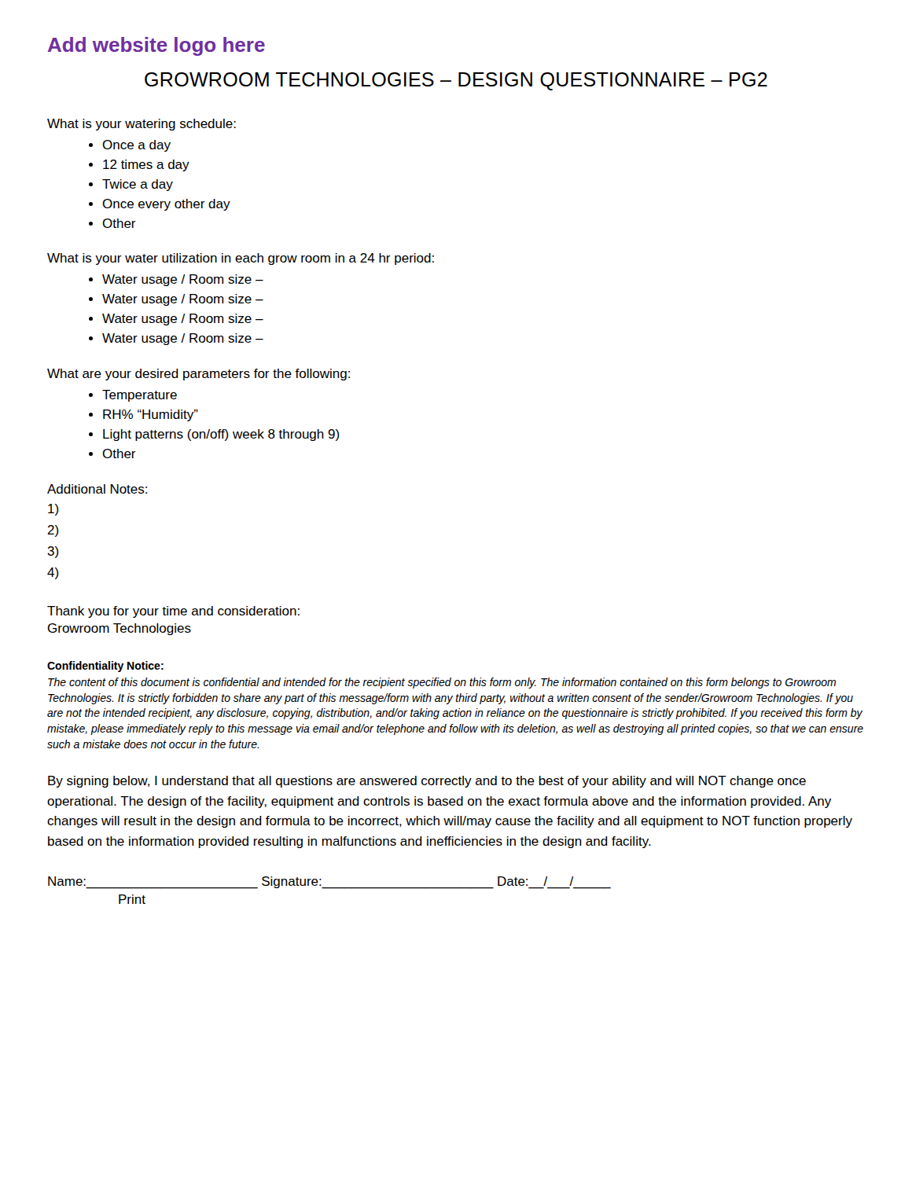Add website logo here
GROWROOM TECHNOLOGIES – DESIGN QUESTIONNAIRE – PG2
What is your watering schedule:
Once a day
12 times a day
Twice a day
Once every other day
Other
What is your water utilization in each grow room in a 24 hr period:
Water usage / Room size –
Water usage / Room size –
Water usage / Room size –
Water usage / Room size –
What are your desired parameters for the following:
Temperature
RH% “Humidity”
Light patterns (on/off) week 8 through 9)
Other
Additional Notes:
1)
2)
3)
4)
Thank you for your time and consideration:
Growroom Technologies
Confidentiality Notice:
The content of this document is confidential and intended for the recipient specified on this form only. The information contained on this form belongs to Growroom Technologies. It is strictly forbidden to share any part of this message/form with any third party, without a written consent of the sender/Growroom Technologies. If you are not the intended recipient, any disclosure, copying, distribution, and/or taking action in reliance on the questionnaire is strictly prohibited. If you received this form by mistake, please immediately reply to this message via email and/or telephone and follow with its deletion, as well as destroying all printed copies, so that we can ensure such a mistake does not occur in the future.
By signing below, I understand that all questions are answered correctly and to the best of your ability and will NOT change once operational. The design of the facility, equipment and controls is based on the exact formula above and the information provided. Any changes will result in the design and formula to be incorrect, which will/may cause the facility and all equipment to NOT function properly based on the information provided resulting in malfunctions and inefficiencies in the design and facility.
Name:_______________________ Signature:_______________________ Date:__/___/_____
Print